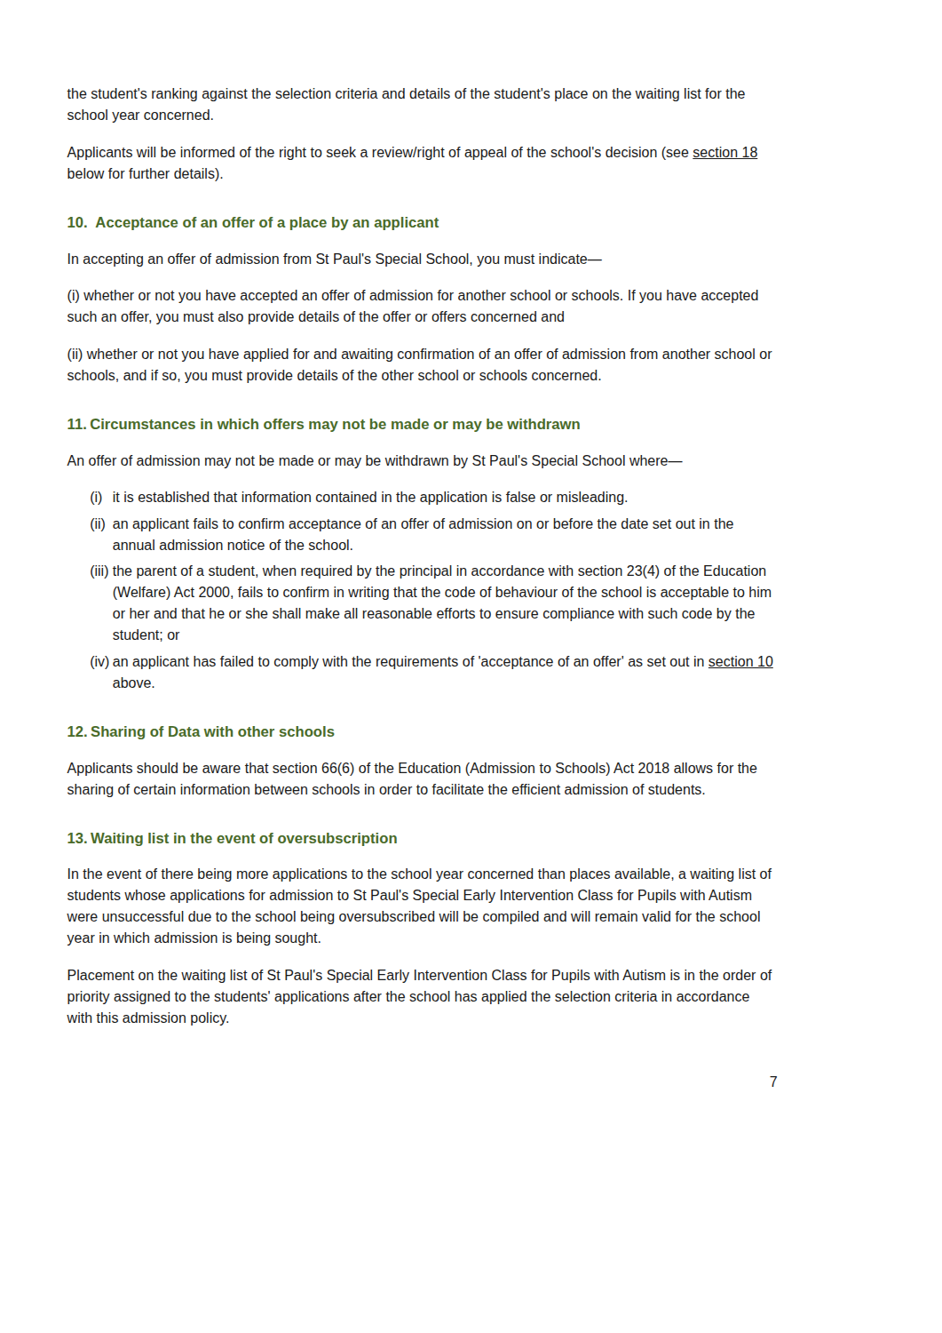the student's ranking against the selection criteria and details of the student's place on the waiting list for the school year concerned.
Applicants will be informed of the right to seek a review/right of appeal of the school's decision (see section 18 below for further details).
10. Acceptance of an offer of a place by an applicant
In accepting an offer of admission from St Paul's Special School, you must indicate—
(i) whether or not you have accepted an offer of admission for another school or schools. If you have accepted such an offer, you must also provide details of the offer or offers concerned and
(ii) whether or not you have applied for and awaiting confirmation of an offer of admission from another school or schools, and if so, you must provide details of the other school or schools concerned.
11. Circumstances in which offers may not be made or may be withdrawn
An offer of admission may not be made or may be withdrawn by St Paul's Special School where—
(i) it is established that information contained in the application is false or misleading.
(ii) an applicant fails to confirm acceptance of an offer of admission on or before the date set out in the annual admission notice of the school.
(iii) the parent of a student, when required by the principal in accordance with section 23(4) of the Education (Welfare) Act 2000, fails to confirm in writing that the code of behaviour of the school is acceptable to him or her and that he or she shall make all reasonable efforts to ensure compliance with such code by the student; or
(iv) an applicant has failed to comply with the requirements of 'acceptance of an offer' as set out in section 10 above.
12. Sharing of Data with other schools
Applicants should be aware that section 66(6) of the Education (Admission to Schools) Act 2018 allows for the sharing of certain information between schools in order to facilitate the efficient admission of students.
13. Waiting list in the event of oversubscription
In the event of there being more applications to the school year concerned than places available, a waiting list of students whose applications for admission to St Paul's Special Early Intervention Class for Pupils with Autism were unsuccessful due to the school being oversubscribed will be compiled and will remain valid for the school year in which admission is being sought.
Placement on the waiting list of St Paul's Special Early Intervention Class for Pupils with Autism is in the order of priority assigned to the students' applications after the school has applied the selection criteria in accordance with this admission policy.
7